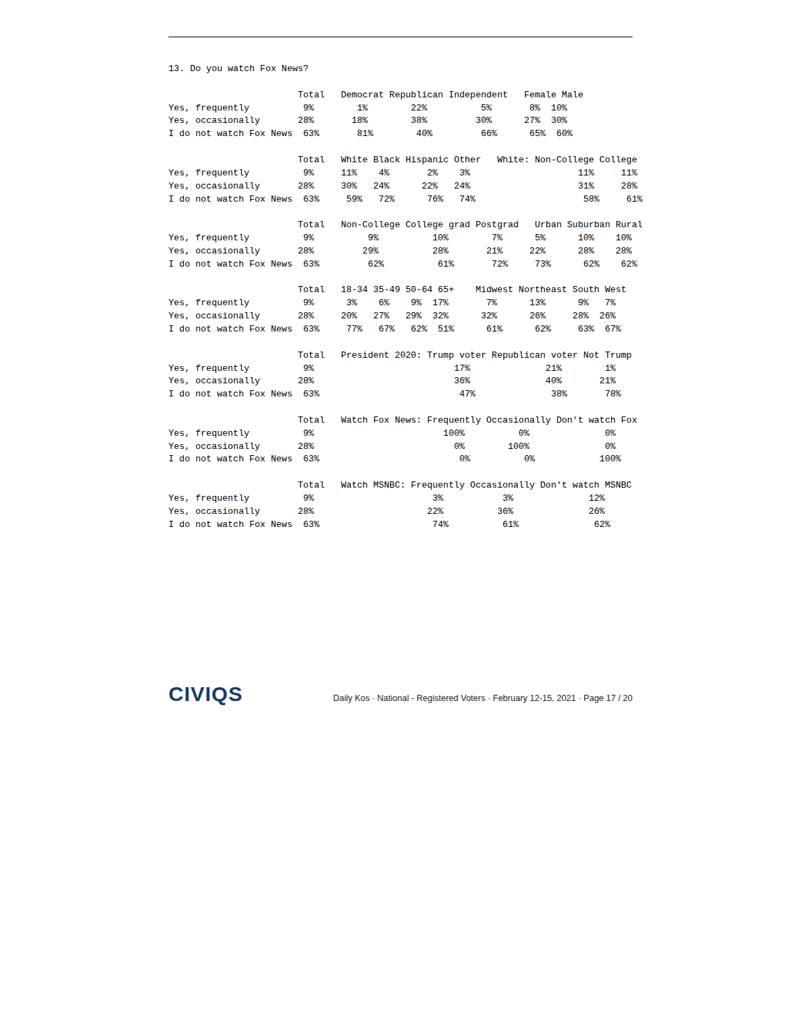13. Do you watch Fox News?
                        Total   Democrat Republican Independent   Female Male
Yes, frequently          9%        1%        22%          5%       8%  10%
Yes, occasionally       28%       18%        38%         30%      27%  30%
I do not watch Fox News  63%       81%        40%         66%      65%  60%

                        Total   White Black Hispanic Other   White: Non-College College
Yes, frequently          9%     11%    4%       2%    3%                    11%     11%
Yes, occasionally       28%     30%   24%      22%   24%                    31%     28%
I do not watch Fox News  63%     59%   72%      76%   74%                    58%     61%

                        Total   Non-College College grad Postgrad   Urban Suburban Rural
Yes, frequently          9%          9%          10%        7%      5%      10%    10%
Yes, occasionally       28%         29%          28%       21%     22%      28%    28%
I do not watch Fox News  63%         62%          61%       72%     73%      62%    62%

                        Total   18-34 35-49 50-64 65+    Midwest Northeast South West
Yes, frequently          9%      3%    6%    9%  17%       7%      13%      9%   7%
Yes, occasionally       28%     20%   27%   29%  32%      32%      26%     28%  26%
I do not watch Fox News  63%     77%   67%   62%  51%      61%      62%     63%  67%

                        Total   President 2020: Trump voter Republican voter Not Trump
Yes, frequently          9%                          17%              21%        1%
Yes, occasionally       28%                          36%              40%       21%
I do not watch Fox News  63%                          47%              38%       78%

                        Total   Watch Fox News: Frequently Occasionally Don't watch Fox
Yes, frequently          9%                        100%          0%              0%
Yes, occasionally       28%                          0%        100%              0%
I do not watch Fox News  63%                          0%          0%            100%

                        Total   Watch MSNBC: Frequently Occasionally Don't watch MSNBC
Yes, frequently          9%                      3%           3%              12%
Yes, occasionally       28%                     22%          36%              26%
I do not watch Fox News  63%                     74%          61%              62%
CIVIQS
Daily Kos · National - Registered Voters · February 12-15, 2021 · Page 17 / 20